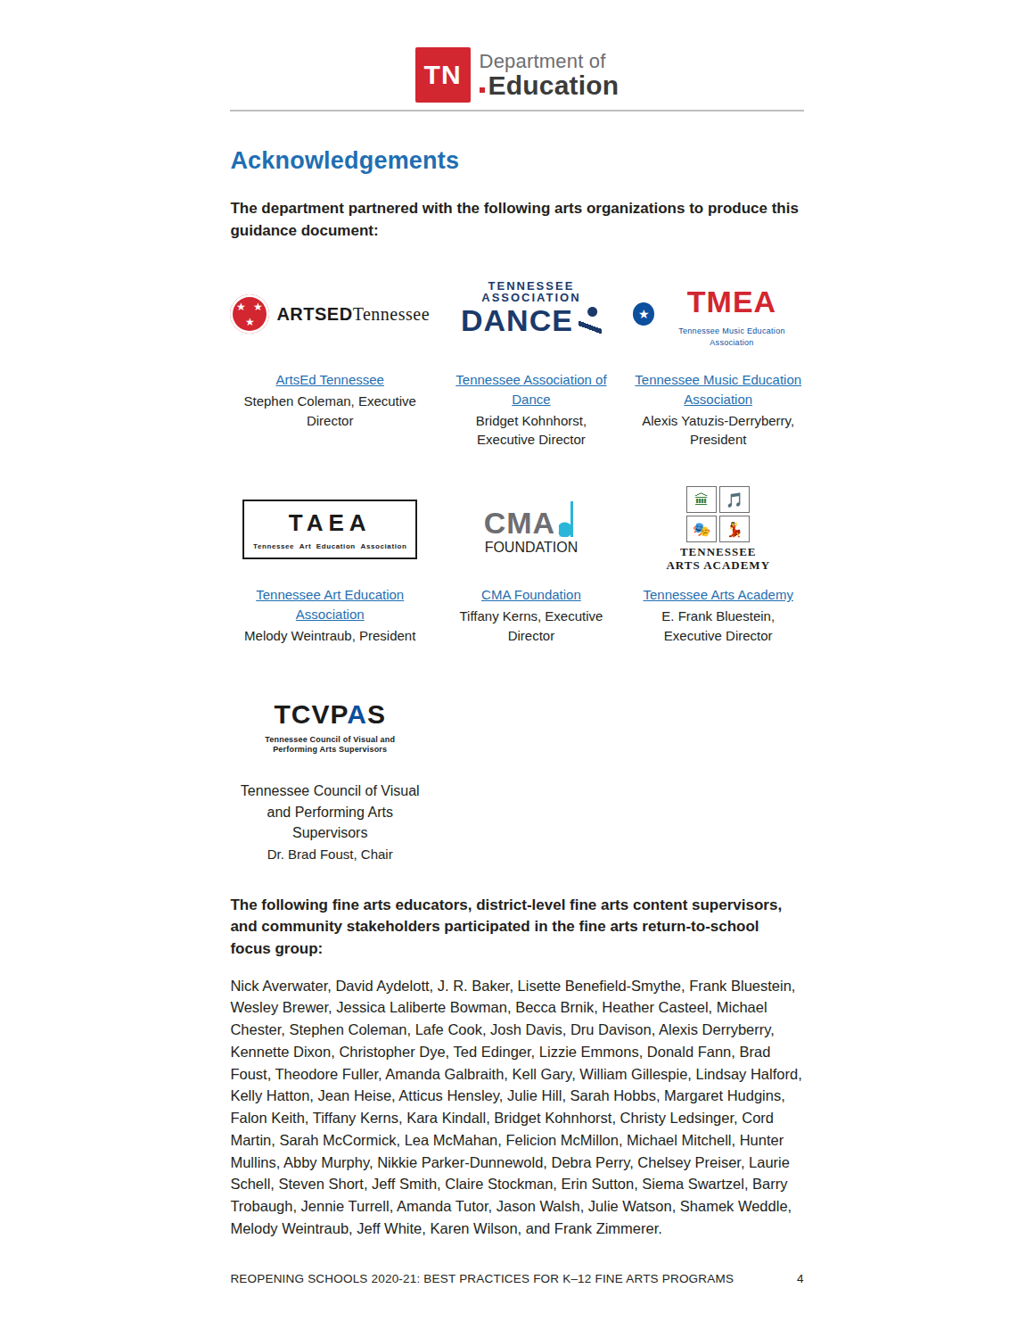TN
Department of
Education
Acknowledgements
The department partnered with the following arts organizations to produce this guidance document:
★
ARTS ED Tennessee
ArtsEd Tennessee Stephen Coleman, Executive Director
TENNESSEE
ASSOCIATION
DANCE
Tennessee Association of Dance Bridget Kohnhorst, Executive Director
★
TMEA
Tennessee Music Education Association
Tennessee Music Education Association Alexis Yatuzis-Derryberry, President
TAEA Tennessee Art Education Association
Tennessee Art Education Association Melody Weintraub, President
CMA
FOUNDATION
CMA Foundation Tiffany Kerns, Executive Director
🏛
🎵
🎭
💃
TENNESSEE
ARTS ACADEMY
Tennessee Arts Academy E. Frank Bluestein, Executive Director
TCVPAS
Tennessee Council of Visual and
Performing Arts Supervisors
Tennessee Council of Visual and Performing Arts Supervisors Dr. Brad Foust, Chair
The following fine arts educators, district-level fine arts content supervisors, and community stakeholders participated in the fine arts return-to-school focus group:
Nick Averwater, David Aydelott, J. R. Baker, Lisette Benefield-Smythe, Frank Bluestein, Wesley Brewer, Jessica Laliberte Bowman, Becca Brnik, Heather Casteel, Michael Chester, Stephen Coleman, Lafe Cook, Josh Davis, Dru Davison, Alexis Derryberry, Kennette Dixon, Christopher Dye, Ted Edinger, Lizzie Emmons, Donald Fann, Brad Foust, Theodore Fuller, Amanda Galbraith, Kell Gary, William Gillespie, Lindsay Halford, Kelly Hatton, Jean Heise, Atticus Hensley, Julie Hill, Sarah Hobbs, Margaret Hudgins, Falon Keith, Tiffany Kerns, Kara Kindall, Bridget Kohnhorst, Christy Ledsinger, Cord Martin, Sarah McCormick, Lea McMahan, Felicion McMillon, Michael Mitchell, Hunter Mullins, Abby Murphy, Nikkie Parker-Dunnewold, Debra Perry, Chelsey Preiser, Laurie Schell, Steven Short, Jeff Smith, Claire Stockman, Erin Sutton, Siema Swartzel, Barry Trobaugh, Jennie Turrell, Amanda Tutor, Jason Walsh, Julie Watson, Shamek Weddle, Melody Weintraub, Jeff White, Karen Wilson, and Frank Zimmerer.
Reopening Schools 2020-21: Best Practices for K–12 Fine Arts Programs 4